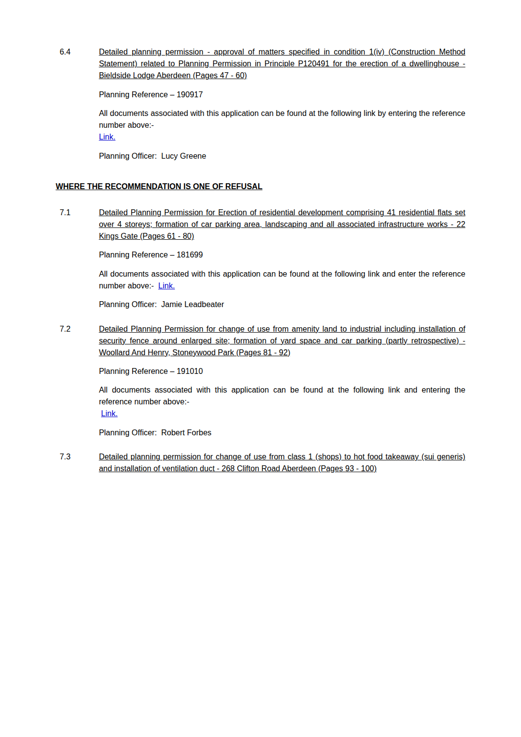6.4
Detailed planning permission - approval of matters specified in condition 1(iv) (Construction Method Statement) related to Planning Permission in Principle P120491 for the erection of a dwellinghouse - Bieldside Lodge Aberdeen (Pages 47 - 60)
Planning Reference – 190917
All documents associated with this application can be found at the following link by entering the reference number above:-
Link.
Planning Officer: Lucy Greene
WHERE THE RECOMMENDATION IS ONE OF REFUSAL
7.1
Detailed Planning Permission for Erection of residential development comprising 41 residential flats set over 4 storeys; formation of car parking area, landscaping and all associated infrastructure works - 22 Kings Gate (Pages 61 - 80)
Planning Reference – 181699
All documents associated with this application can be found at the following link and enter the reference number above:- Link.
Planning Officer: Jamie Leadbeater
7.2
Detailed Planning Permission for change of use from amenity land to industrial including installation of security fence around enlarged site; formation of yard space and car parking (partly retrospective) - Woollard And Henry, Stoneywood Park (Pages 81 - 92)
Planning Reference – 191010
All documents associated with this application can be found at the following link and entering the reference number above:-
Link.
Planning Officer: Robert Forbes
7.3
Detailed planning permission for change of use from class 1 (shops) to hot food takeaway (sui generis) and installation of ventilation duct - 268 Clifton Road Aberdeen (Pages 93 - 100)